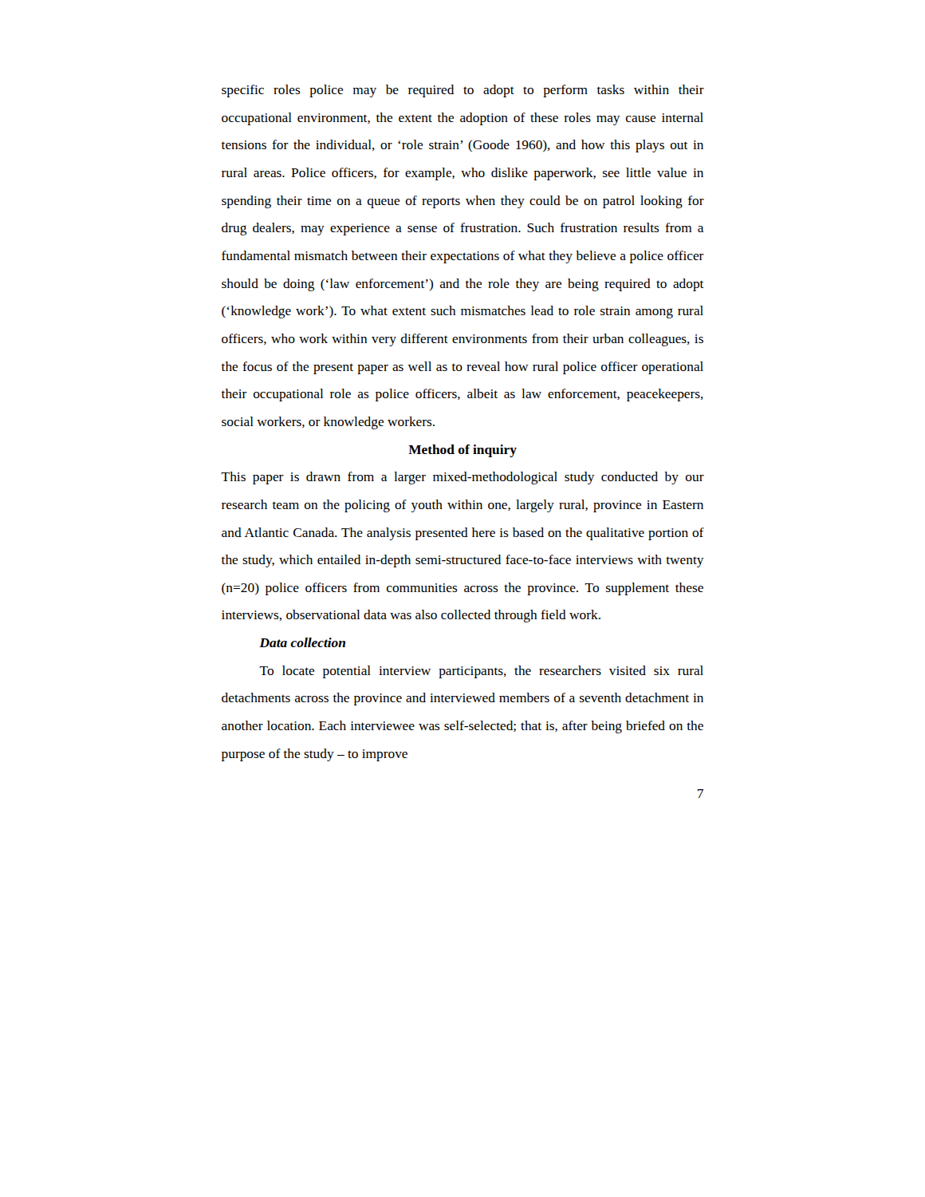specific roles police may be required to adopt to perform tasks within their occupational environment, the extent the adoption of these roles may cause internal tensions for the individual, or ‘role strain’ (Goode 1960), and how this plays out in rural areas. Police officers, for example, who dislike paperwork, see little value in spending their time on a queue of reports when they could be on patrol looking for drug dealers, may experience a sense of frustration. Such frustration results from a fundamental mismatch between their expectations of what they believe a police officer should be doing (‘law enforcement’) and the role they are being required to adopt (‘knowledge work’). To what extent such mismatches lead to role strain among rural officers, who work within very different environments from their urban colleagues, is the focus of the present paper as well as to reveal how rural police officer operational their occupational role as police officers, albeit as law enforcement, peacekeepers, social workers, or knowledge workers.
Method of inquiry
This paper is drawn from a larger mixed-methodological study conducted by our research team on the policing of youth within one, largely rural, province in Eastern and Atlantic Canada. The analysis presented here is based on the qualitative portion of the study, which entailed in-depth semi-structured face-to-face interviews with twenty (n=20) police officers from communities across the province. To supplement these interviews, observational data was also collected through field work.
Data collection
To locate potential interview participants, the researchers visited six rural detachments across the province and interviewed members of a seventh detachment in another location. Each interviewee was self-selected; that is, after being briefed on the purpose of the study – to improve
7